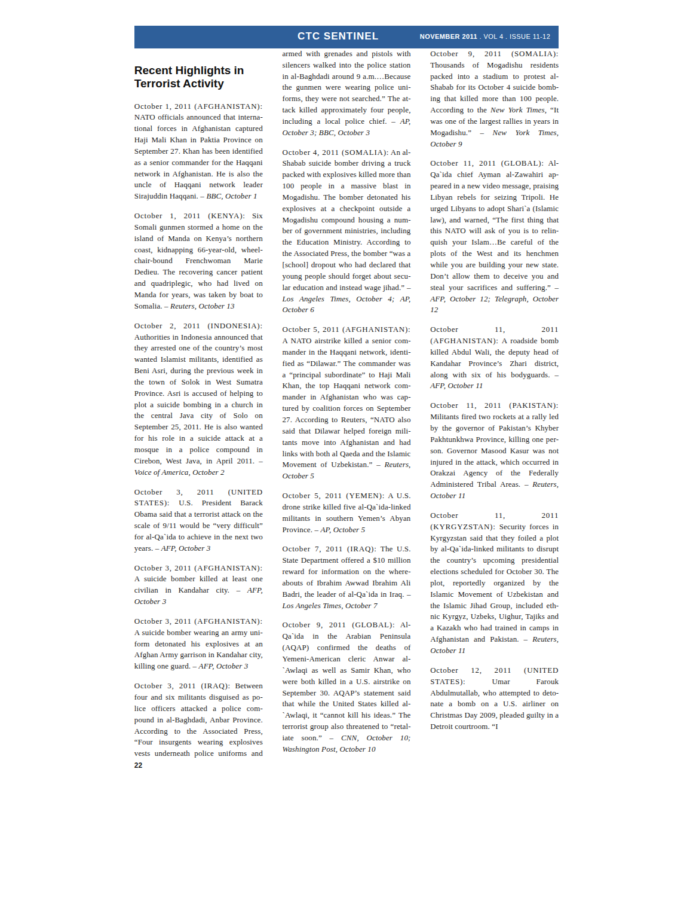CTC Sentinel
NOVEMBER 2011 . VOL 4 . ISSUE 11-12
Recent Highlights in
Terrorist Activity
October 1, 2011 (AFGHANISTAN): NATO officials announced that international forces in Afghanistan captured Haji Mali Khan in Paktia Province on September 27. Khan has been identified as a senior commander for the Haqqani network in Afghanistan. He is also the uncle of Haqqani network leader Sirajuddin Haqqani. – BBC, October 1
October 1, 2011 (KENYA): Six Somali gunmen stormed a home on the island of Manda on Kenya’s northern coast, kidnapping 66-year-old, wheelchair-bound Frenchwoman Marie Dedieu. The recovering cancer patient and quadriplegic, who had lived on Manda for years, was taken by boat to Somalia. – Reuters, October 13
October 2, 2011 (INDONESIA): Authorities in Indonesia announced that they arrested one of the country’s most wanted Islamist militants, identified as Beni Asri, during the previous week in the town of Solok in West Sumatra Province. Asri is accused of helping to plot a suicide bombing in a church in the central Java city of Solo on September 25, 2011. He is also wanted for his role in a suicide attack at a mosque in a police compound in Cirebon, West Java, in April 2011. – Voice of America, October 2
October 3, 2011 (UNITED STATES): U.S. President Barack Obama said that a terrorist attack on the scale of 9/11 would be “very difficult” for al-Qa`ida to achieve in the next two years. – AFP, October 3
October 3, 2011 (AFGHANISTAN): A suicide bomber killed at least one civilian in Kandahar city. – AFP, October 3
October 3, 2011 (AFGHANISTAN): A suicide bomber wearing an army uniform detonated his explosives at an Afghan Army garrison in Kandahar city, killing one guard. – AFP, October 3
October 3, 2011 (IRAQ): Between four and six militants disguised as police officers attacked a police compound in al-Baghdadi, Anbar Province. According to the Associated Press, “Four insurgents wearing explosives vests underneath police uniforms and armed with grenades and pistols with silencers walked into the police station in al-Baghdadi around 9 a.m.…Because the gunmen were wearing police uniforms, they were not searched.” The attack killed approximately four people, including a local police chief. – AP, October 3; BBC, October 3
October 4, 2011 (SOMALIA): An al-Shabab suicide bomber driving a truck packed with explosives killed more than 100 people in a massive blast in Mogadishu. The bomber detonated his explosives at a checkpoint outside a Mogadishu compound housing a number of government ministries, including the Education Ministry. According to the Associated Press, the bomber “was a [school] dropout who had declared that young people should forget about secular education and instead wage jihad.” – Los Angeles Times, October 4; AP, October 6
October 5, 2011 (AFGHANISTAN): A NATO airstrike killed a senior commander in the Haqqani network, identified as “Dilawar.” The commander was a “principal subordinate” to Haji Mali Khan, the top Haqqani network commander in Afghanistan who was captured by coalition forces on September 27. According to Reuters, “NATO also said that Dilawar helped foreign militants move into Afghanistan and had links with both al Qaeda and the Islamic Movement of Uzbekistan.” – Reuters, October 5
October 5, 2011 (YEMEN): A U.S. drone strike killed five al-Qa`ida-linked militants in southern Yemen’s Abyan Province. – AP, October 5
October 7, 2011 (IRAQ): The U.S. State Department offered a $10 million reward for information on the whereabouts of Ibrahim Awwad Ibrahim Ali Badri, the leader of al-Qa`ida in Iraq. – Los Angeles Times, October 7
October 9, 2011 (GLOBAL): Al-Qa`ida in the Arabian Peninsula (AQAP) confirmed the deaths of Yemeni-American cleric Anwar al-`Awlaqi as well as Samir Khan, who were both killed in a U.S. airstrike on September 30. AQAP’s statement said that while the United States killed al-`Awlaqi, it “cannot kill his ideas.” The terrorist group also threatened to “retaliate soon.” – CNN, October 10; Washington Post, October 10
October 9, 2011 (SOMALIA): Thousands of Mogadishu residents packed into a stadium to protest al-Shabab for its October 4 suicide bombing that killed more than 100 people. According to the New York Times, “It was one of the largest rallies in years in Mogadishu.” – New York Times, October 9
October 11, 2011 (GLOBAL): Al-Qa`ida chief Ayman al-Zawahiri appeared in a new video message, praising Libyan rebels for seizing Tripoli. He urged Libyans to adopt Shari`a (Islamic law), and warned, “The first thing that this NATO will ask of you is to relinquish your Islam…Be careful of the plots of the West and its henchmen while you are building your new state. Don’t allow them to deceive you and steal your sacrifices and suffering.” – AFP, October 12; Telegraph, October 12
October 11, 2011 (AFGHANISTAN): A roadside bomb killed Abdul Wali, the deputy head of Kandahar Province’s Zhari district, along with six of his bodyguards. – AFP, October 11
October 11, 2011 (PAKISTAN): Militants fired two rockets at a rally led by the governor of Pakistan’s Khyber Pakhtunkhwa Province, killing one person. Governor Masood Kasur was not injured in the attack, which occurred in Orakzai Agency of the Federally Administered Tribal Areas. – Reuters, October 11
October 11, 2011 (KYRGYZSTAN): Security forces in Kyrgyzstan said that they foiled a plot by al-Qa`ida-linked militants to disrupt the country’s upcoming presidential elections scheduled for October 30. The plot, reportedly organized by the Islamic Movement of Uzbekistan and the Islamic Jihad Group, included ethnic Kyrgyz, Uzbeks, Uighur, Tajiks and a Kazakh who had trained in camps in Afghanistan and Pakistan. – Reuters, October 11
October 12, 2011 (UNITED STATES): Umar Farouk Abdulmutallab, who attempted to detonate a bomb on a U.S. airliner on Christmas Day 2009, pleaded guilty in a Detroit courtroom. “I
22